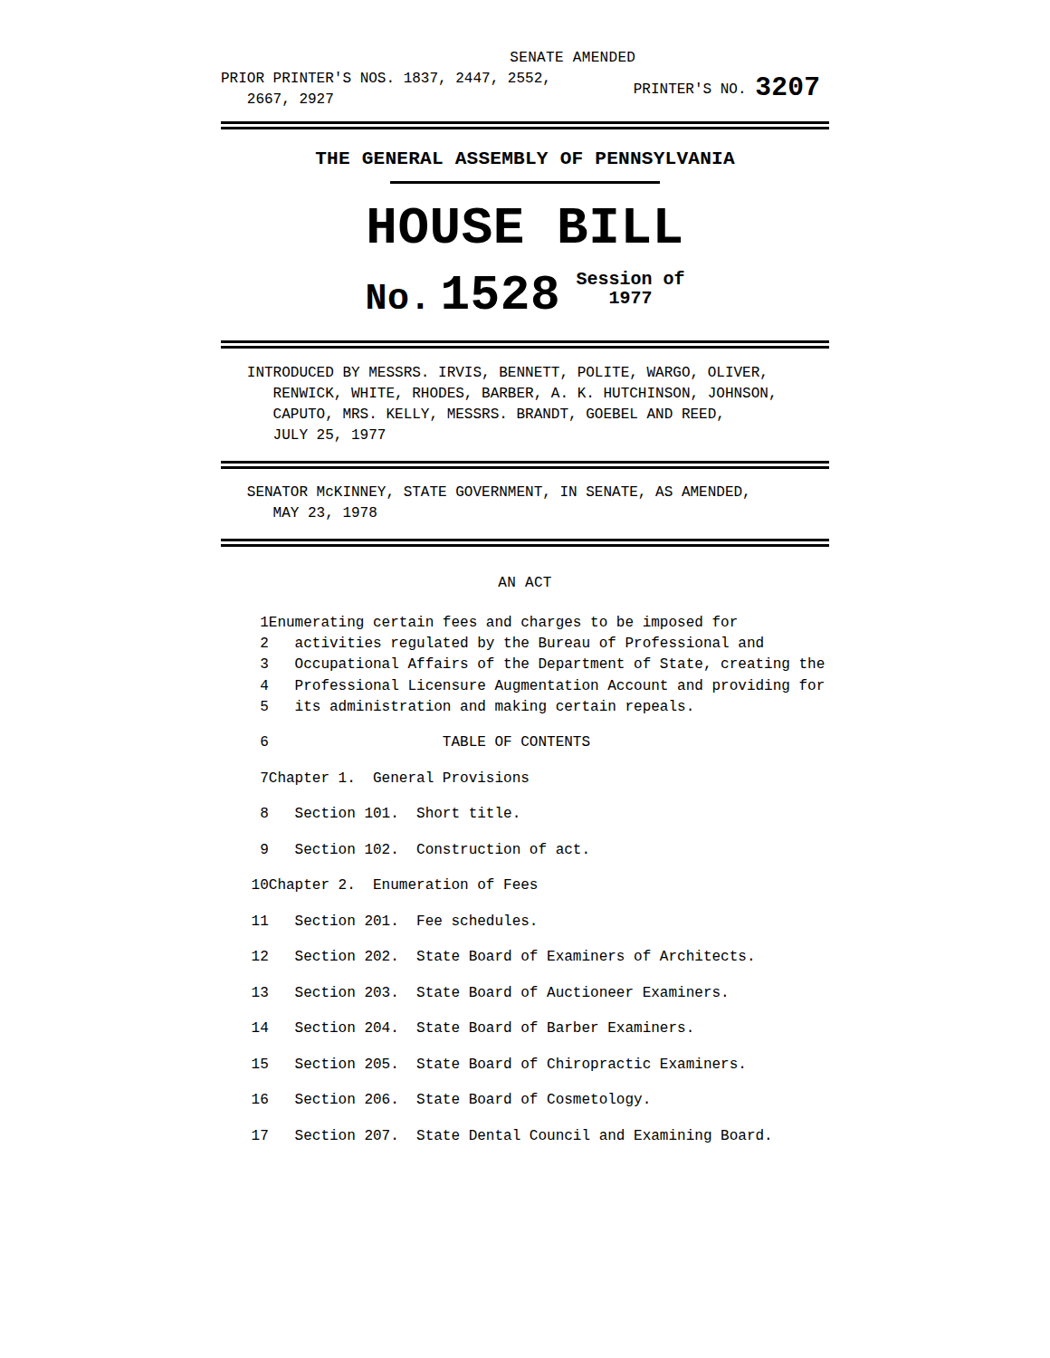SENATE AMENDED
PRIOR PRINTER'S NOS. 1837, 2447, 2552, 2667, 2927
PRINTER'S NO. 3207
THE GENERAL ASSEMBLY OF PENNSYLVANIA
HOUSE BILL
No. 1528 Session of
1977
INTRODUCED BY MESSRS. IRVIS, BENNETT, POLITE, WARGO, OLIVER, RENWICK, WHITE, RHODES, BARBER, A. K. HUTCHINSON, JOHNSON, CAPUTO, MRS. KELLY, MESSRS. BRANDT, GOEBEL AND REED, JULY 25, 1977
SENATOR McKINNEY, STATE GOVERNMENT, IN SENATE, AS AMENDED, MAY 23, 1978
AN ACT
| 1 | Enumerating certain fees and charges to be imposed for |
| 2 | activities regulated by the Bureau of Professional and |
| 3 | Occupational Affairs of the Department of State, creating the |
| 4 | Professional Licensure Augmentation Account and providing for |
| 5 | its administration and making certain repeals. |
| 6 | TABLE OF CONTENTS |
| 7 | Chapter 1. General Provisions |
| 8 | Section 101. Short title. |
| 9 | Section 102. Construction of act. |
| 10 | Chapter 2. Enumeration of Fees |
| 11 | Section 201. Fee schedules. |
| 12 | Section 202. State Board of Examiners of Architects. |
| 13 | Section 203. State Board of Auctioneer Examiners. |
| 14 | Section 204. State Board of Barber Examiners. |
| 15 | Section 205. State Board of Chiropractic Examiners. |
| 16 | Section 206. State Board of Cosmetology. |
| 17 | Section 207. State Dental Council and Examining Board. |